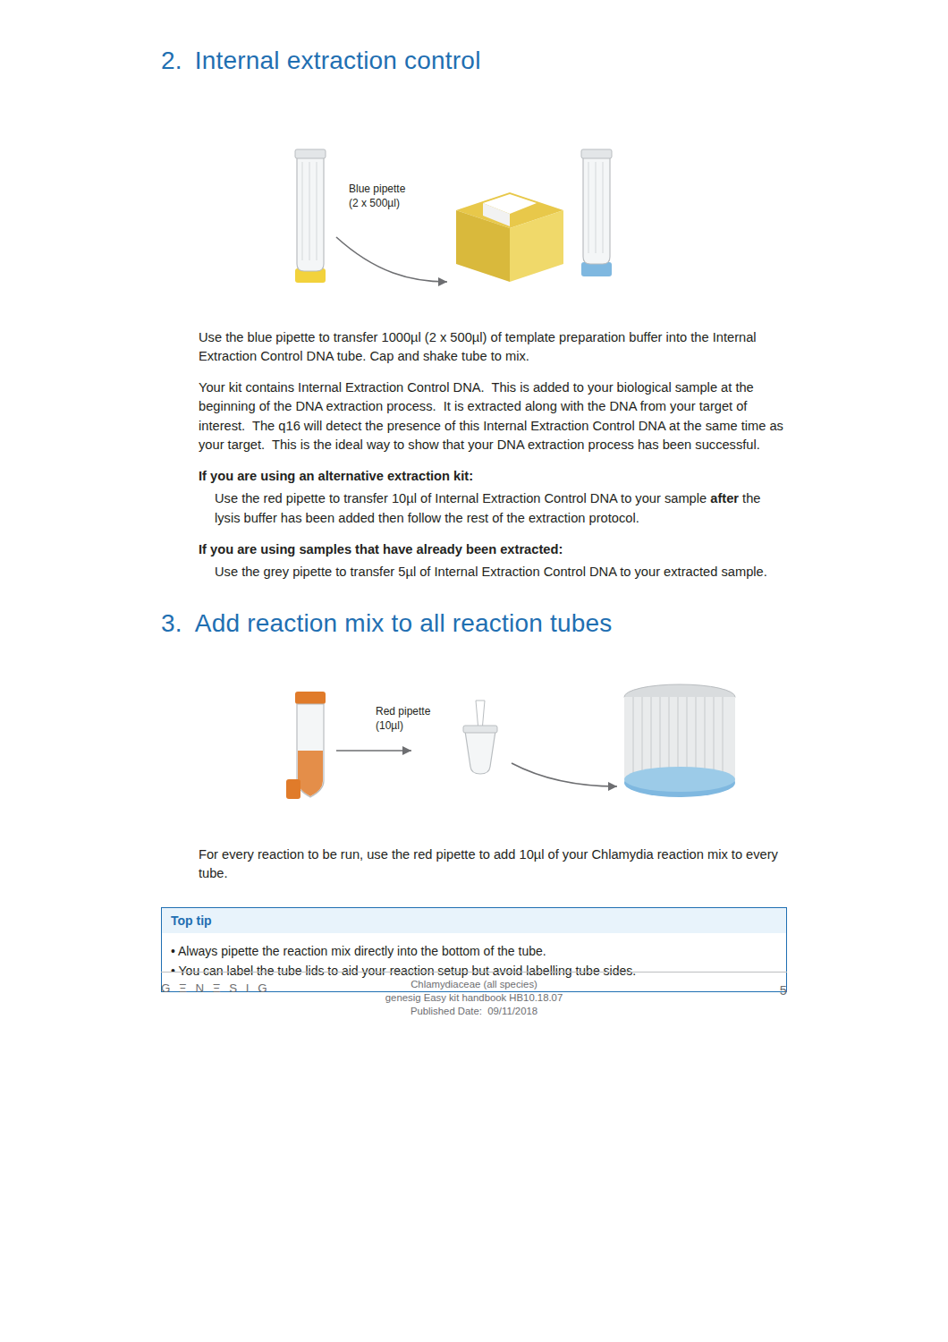2. Internal extraction control
Blue pipette (2 x 500µl)
Use the blue pipette to transfer 1000µl (2 x 500µl) of template preparation buffer into the Internal Extraction Control DNA tube. Cap and shake tube to mix.
Your kit contains Internal Extraction Control DNA. This is added to your biological sample at the beginning of the DNA extraction process. It is extracted along with the DNA from your target of interest. The q16 will detect the presence of this Internal Extraction Control DNA at the same time as your target. This is the ideal way to show that your DNA extraction process has been successful.
If you are using an alternative extraction kit:
Use the red pipette to transfer 10µl of Internal Extraction Control DNA to your sample after the lysis buffer has been added then follow the rest of the extraction protocol.
If you are using samples that have already been extracted:
Use the grey pipette to transfer 5µl of Internal Extraction Control DNA to your extracted sample.
3. Add reaction mix to all reaction tubes
Red pipette (10µl)
For every reaction to be run, use the red pipette to add 10µl of your Chlamydia reaction mix to every tube.
Top tip
• Always pipette the reaction mix directly into the bottom of the tube.
• You can label the tube lids to aid your reaction setup but avoid labelling tube sides.
G Ξ N Ξ S I G
Chlamydiaceae (all species)
genesig Easy kit handbook HB10.18.07
Published Date: 09/11/2018
5